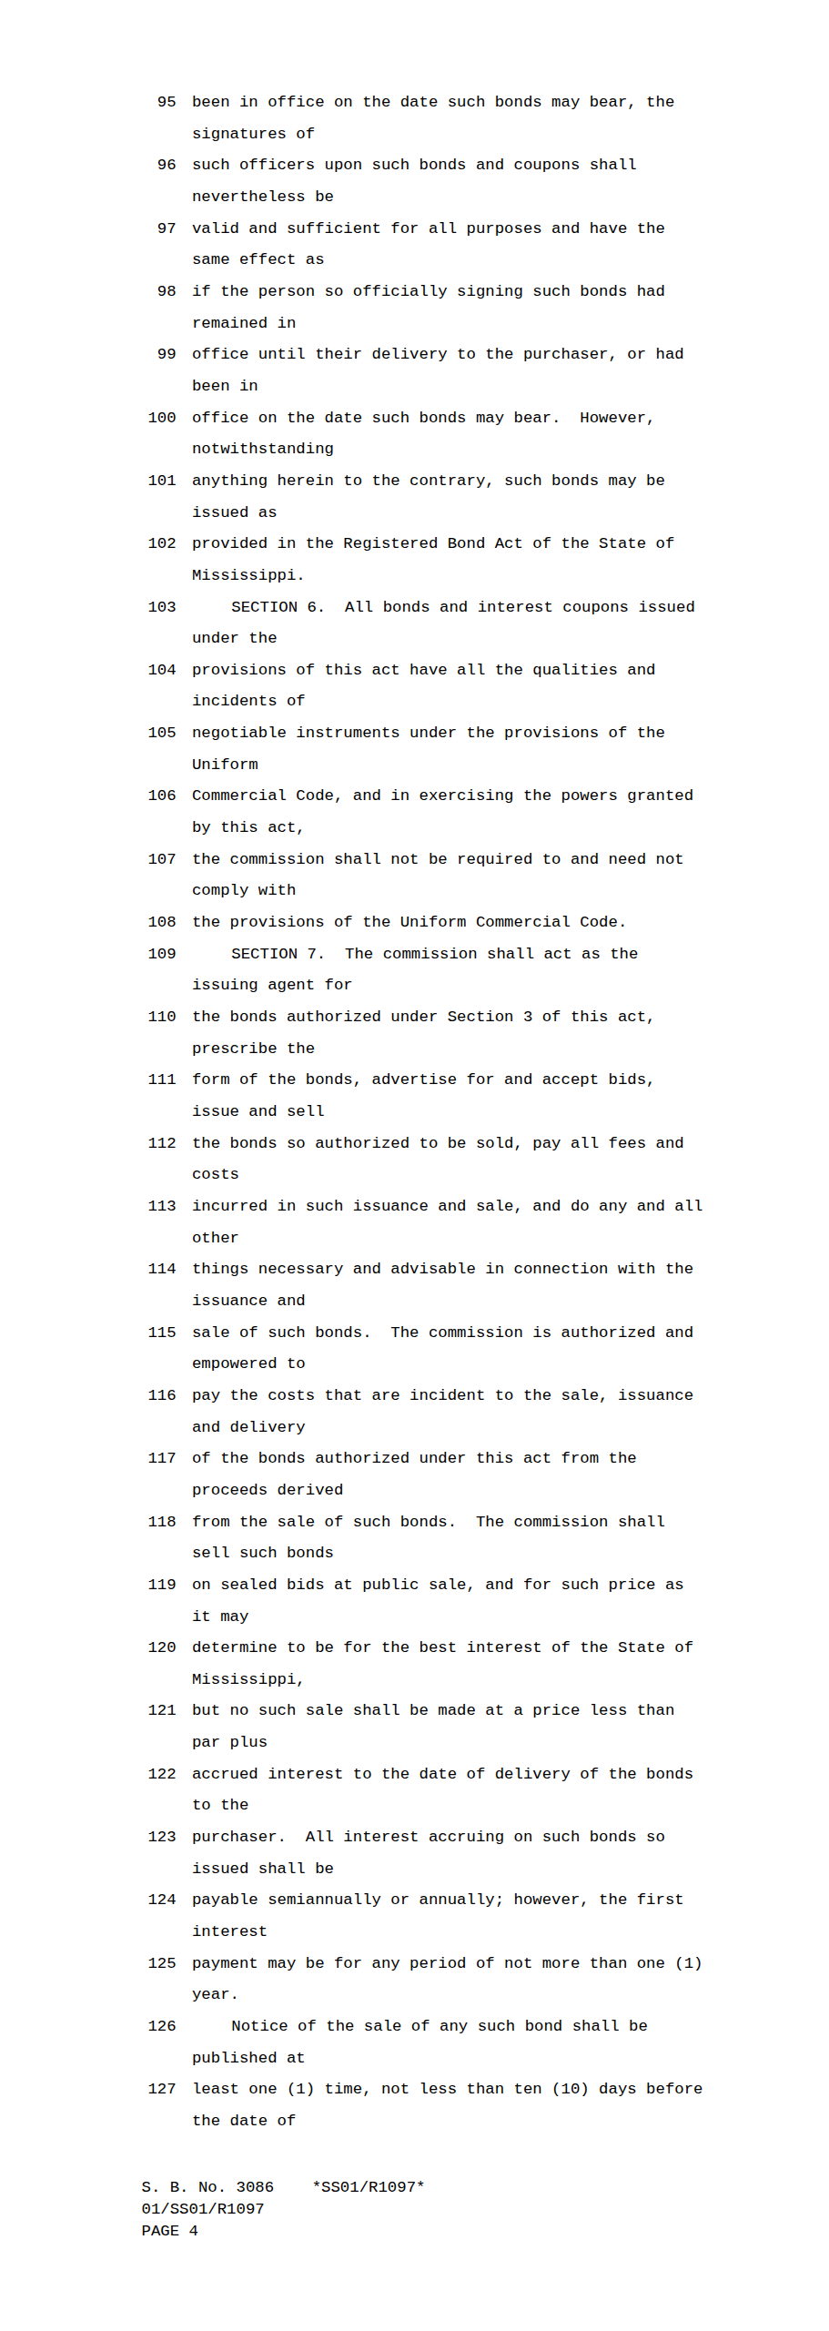been in office on the date such bonds may bear, the signatures of
such officers upon such bonds and coupons shall nevertheless be
valid and sufficient for all purposes and have the same effect as
if the person so officially signing such bonds had remained in
office until their delivery to the purchaser, or had been in
office on the date such bonds may bear. However, notwithstanding
anything herein to the contrary, such bonds may be issued as
provided in the Registered Bond Act of the State of Mississippi.
SECTION 6. All bonds and interest coupons issued under the
provisions of this act have all the qualities and incidents of
negotiable instruments under the provisions of the Uniform
Commercial Code, and in exercising the powers granted by this act,
the commission shall not be required to and need not comply with
the provisions of the Uniform Commercial Code.
SECTION 7. The commission shall act as the issuing agent for
the bonds authorized under Section 3 of this act, prescribe the
form of the bonds, advertise for and accept bids, issue and sell
the bonds so authorized to be sold, pay all fees and costs
incurred in such issuance and sale, and do any and all other
things necessary and advisable in connection with the issuance and
sale of such bonds. The commission is authorized and empowered to
pay the costs that are incident to the sale, issuance and delivery
of the bonds authorized under this act from the proceeds derived
from the sale of such bonds. The commission shall sell such bonds
on sealed bids at public sale, and for such price as it may
determine to be for the best interest of the State of Mississippi,
but no such sale shall be made at a price less than par plus
accrued interest to the date of delivery of the bonds to the
purchaser. All interest accruing on such bonds so issued shall be
payable semiannually or annually; however, the first interest
payment may be for any period of not more than one (1) year.
Notice of the sale of any such bond shall be published at
least one (1) time, not less than ten (10) days before the date of
S. B. No. 3086 *SS01/R1097*
01/SS01/R1097
PAGE 4